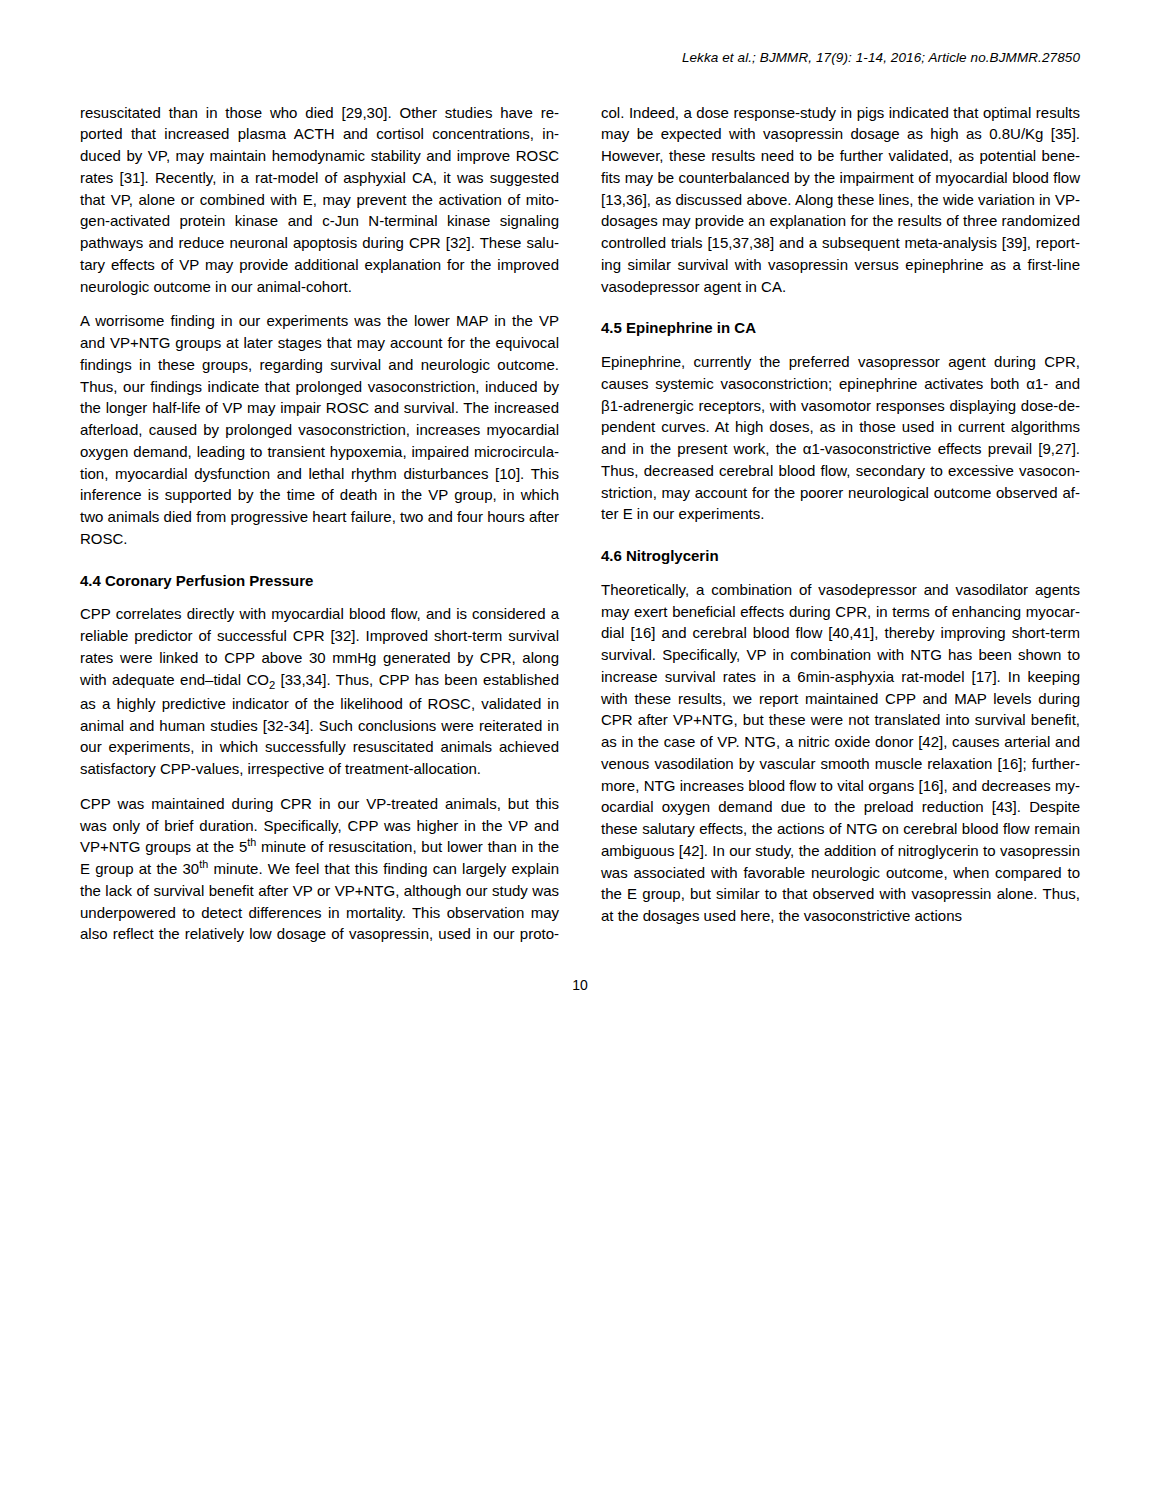Lekka et al.; BJMMR, 17(9): 1-14, 2016; Article no.BJMMR.27850
resuscitated than in those who died [29,30]. Other studies have reported that increased plasma ACTH and cortisol concentrations, induced by VP, may maintain hemodynamic stability and improve ROSC rates [31]. Recently, in a rat-model of asphyxial CA, it was suggested that VP, alone or combined with E, may prevent the activation of mitogen-activated protein kinase and c-Jun N-terminal kinase signaling pathways and reduce neuronal apoptosis during CPR [32]. These salutary effects of VP may provide additional explanation for the improved neurologic outcome in our animal-cohort.
A worrisome finding in our experiments was the lower MAP in the VP and VP+NTG groups at later stages that may account for the equivocal findings in these groups, regarding survival and neurologic outcome. Thus, our findings indicate that prolonged vasoconstriction, induced by the longer half-life of VP may impair ROSC and survival. The increased afterload, caused by prolonged vasoconstriction, increases myocardial oxygen demand, leading to transient hypoxemia, impaired microcirculation, myocardial dysfunction and lethal rhythm disturbances [10]. This inference is supported by the time of death in the VP group, in which two animals died from progressive heart failure, two and four hours after ROSC.
4.4 Coronary Perfusion Pressure
CPP correlates directly with myocardial blood flow, and is considered a reliable predictor of successful CPR [32]. Improved short-term survival rates were linked to CPP above 30 mmHg generated by CPR, along with adequate end–tidal CO2 [33,34]. Thus, CPP has been established as a highly predictive indicator of the likelihood of ROSC, validated in animal and human studies [32-34]. Such conclusions were reiterated in our experiments, in which successfully resuscitated animals achieved satisfactory CPP-values, irrespective of treatment-allocation.
CPP was maintained during CPR in our VP-treated animals, but this was only of brief duration. Specifically, CPP was higher in the VP and VP+NTG groups at the 5th minute of resuscitation, but lower than in the E group at the 30th minute. We feel that this finding can largely explain the lack of survival benefit after VP or VP+NTG, although our study was underpowered to detect differences in mortality. This observation may also reflect the relatively low dosage of vasopressin, used in our protocol. Indeed, a dose response-study in pigs indicated that optimal results may be expected with vasopressin dosage as high as 0.8U/Kg [35]. However, these results need to be further validated, as potential benefits may be counterbalanced by the impairment of myocardial blood flow [13,36], as discussed above. Along these lines, the wide variation in VP-dosages may provide an explanation for the results of three randomized controlled trials [15,37,38] and a subsequent meta-analysis [39], reporting similar survival with vasopressin versus epinephrine as a first-line vasodepressor agent in CA.
4.5 Epinephrine in CA
Epinephrine, currently the preferred vasopressor agent during CPR, causes systemic vasoconstriction; epinephrine activates both α1- and β1-adrenergic receptors, with vasomotor responses displaying dose-dependent curves. At high doses, as in those used in current algorithms and in the present work, the α1-vasoconstrictive effects prevail [9,27]. Thus, decreased cerebral blood flow, secondary to excessive vasoconstriction, may account for the poorer neurological outcome observed after E in our experiments.
4.6 Nitroglycerin
Theoretically, a combination of vasodepressor and vasodilator agents may exert beneficial effects during CPR, in terms of enhancing myocardial [16] and cerebral blood flow [40,41], thereby improving short-term survival. Specifically, VP in combination with NTG has been shown to increase survival rates in a 6min-asphyxia rat-model [17]. In keeping with these results, we report maintained CPP and MAP levels during CPR after VP+NTG, but these were not translated into survival benefit, as in the case of VP. NTG, a nitric oxide donor [42], causes arterial and venous vasodilation by vascular smooth muscle relaxation [16]; furthermore, NTG increases blood flow to vital organs [16], and decreases myocardial oxygen demand due to the preload reduction [43]. Despite these salutary effects, the actions of NTG on cerebral blood flow remain ambiguous [42]. In our study, the addition of nitroglycerin to vasopressin was associated with favorable neurologic outcome, when compared to the E group, but similar to that observed with vasopressin alone. Thus, at the dosages used here, the vasoconstrictive actions
10